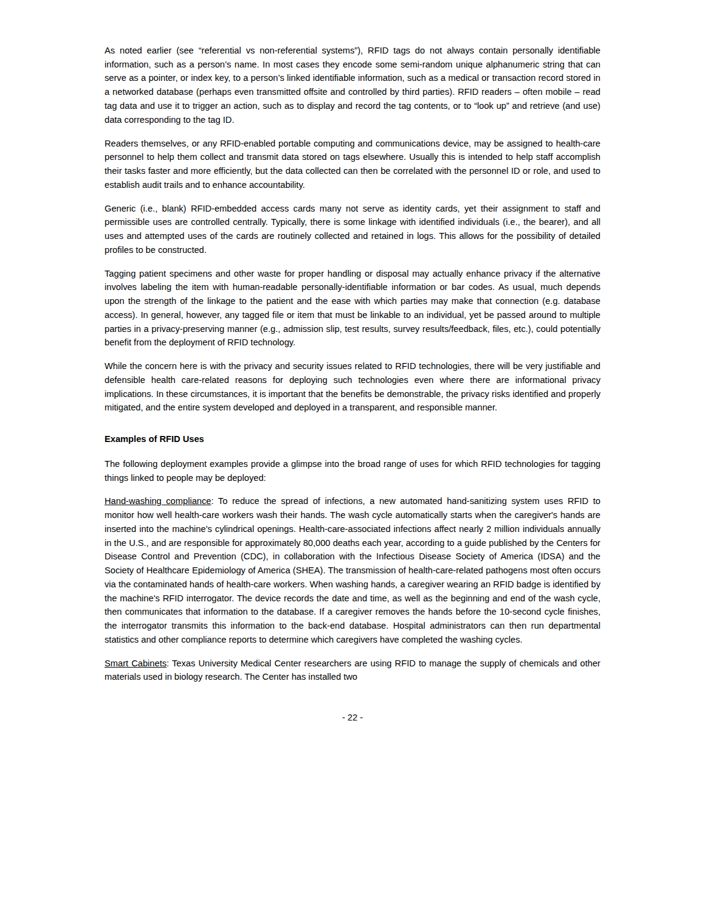As noted earlier (see “referential vs non-referential systems”), RFID tags do not always contain personally identifiable information, such as a person’s name. In most cases they encode some semi-random unique alphanumeric string that can serve as a pointer, or index key, to a person’s linked identifiable information, such as a medical or transaction record stored in a networked database (perhaps even transmitted offsite and controlled by third parties). RFID readers – often mobile – read tag data and use it to trigger an action, such as to display and record the tag contents, or to “look up” and retrieve (and use) data corresponding to the tag ID.
Readers themselves, or any RFID-enabled portable computing and communications device, may be assigned to health-care personnel to help them collect and transmit data stored on tags elsewhere. Usually this is intended to help staff accomplish their tasks faster and more efficiently, but the data collected can then be correlated with the personnel ID or role, and used to establish audit trails and to enhance accountability.
Generic (i.e., blank) RFID-embedded access cards many not serve as identity cards, yet their assignment to staff and permissible uses are controlled centrally. Typically, there is some linkage with identified individuals (i.e., the bearer), and all uses and attempted uses of the cards are routinely collected and retained in logs. This allows for the possibility of detailed profiles to be constructed.
Tagging patient specimens and other waste for proper handling or disposal may actually enhance privacy if the alternative involves labeling the item with human-readable personally-identifiable information or bar codes. As usual, much depends upon the strength of the linkage to the patient and the ease with which parties may make that connection (e.g. database access). In general, however, any tagged file or item that must be linkable to an individual, yet be passed around to multiple parties in a privacy-preserving manner (e.g., admission slip, test results, survey results/feedback, files, etc.), could potentially benefit from the deployment of RFID technology.
While the concern here is with the privacy and security issues related to RFID technologies, there will be very justifiable and defensible health care-related reasons for deploying such technologies even where there are informational privacy implications. In these circumstances, it is important that the benefits be demonstrable, the privacy risks identified and properly mitigated, and the entire system developed and deployed in a transparent, and responsible manner.
Examples of RFID Uses
The following deployment examples provide a glimpse into the broad range of uses for which RFID technologies for tagging things linked to people may be deployed:
Hand-washing compliance: To reduce the spread of infections, a new automated hand-sanitizing system uses RFID to monitor how well health-care workers wash their hands. The wash cycle automatically starts when the caregiver's hands are inserted into the machine's cylindrical openings. Health-care-associated infections affect nearly 2 million individuals annually in the U.S., and are responsible for approximately 80,000 deaths each year, according to a guide published by the Centers for Disease Control and Prevention (CDC), in collaboration with the Infectious Disease Society of America (IDSA) and the Society of Healthcare Epidemiology of America (SHEA). The transmission of health-care-related pathogens most often occurs via the contaminated hands of health-care workers. When washing hands, a caregiver wearing an RFID badge is identified by the machine's RFID interrogator. The device records the date and time, as well as the beginning and end of the wash cycle, then communicates that information to the database. If a caregiver removes the hands before the 10-second cycle finishes, the interrogator transmits this information to the back-end database. Hospital administrators can then run departmental statistics and other compliance reports to determine which caregivers have completed the washing cycles.
Smart Cabinets: Texas University Medical Center researchers are using RFID to manage the supply of chemicals and other materials used in biology research. The Center has installed two
- 22 -